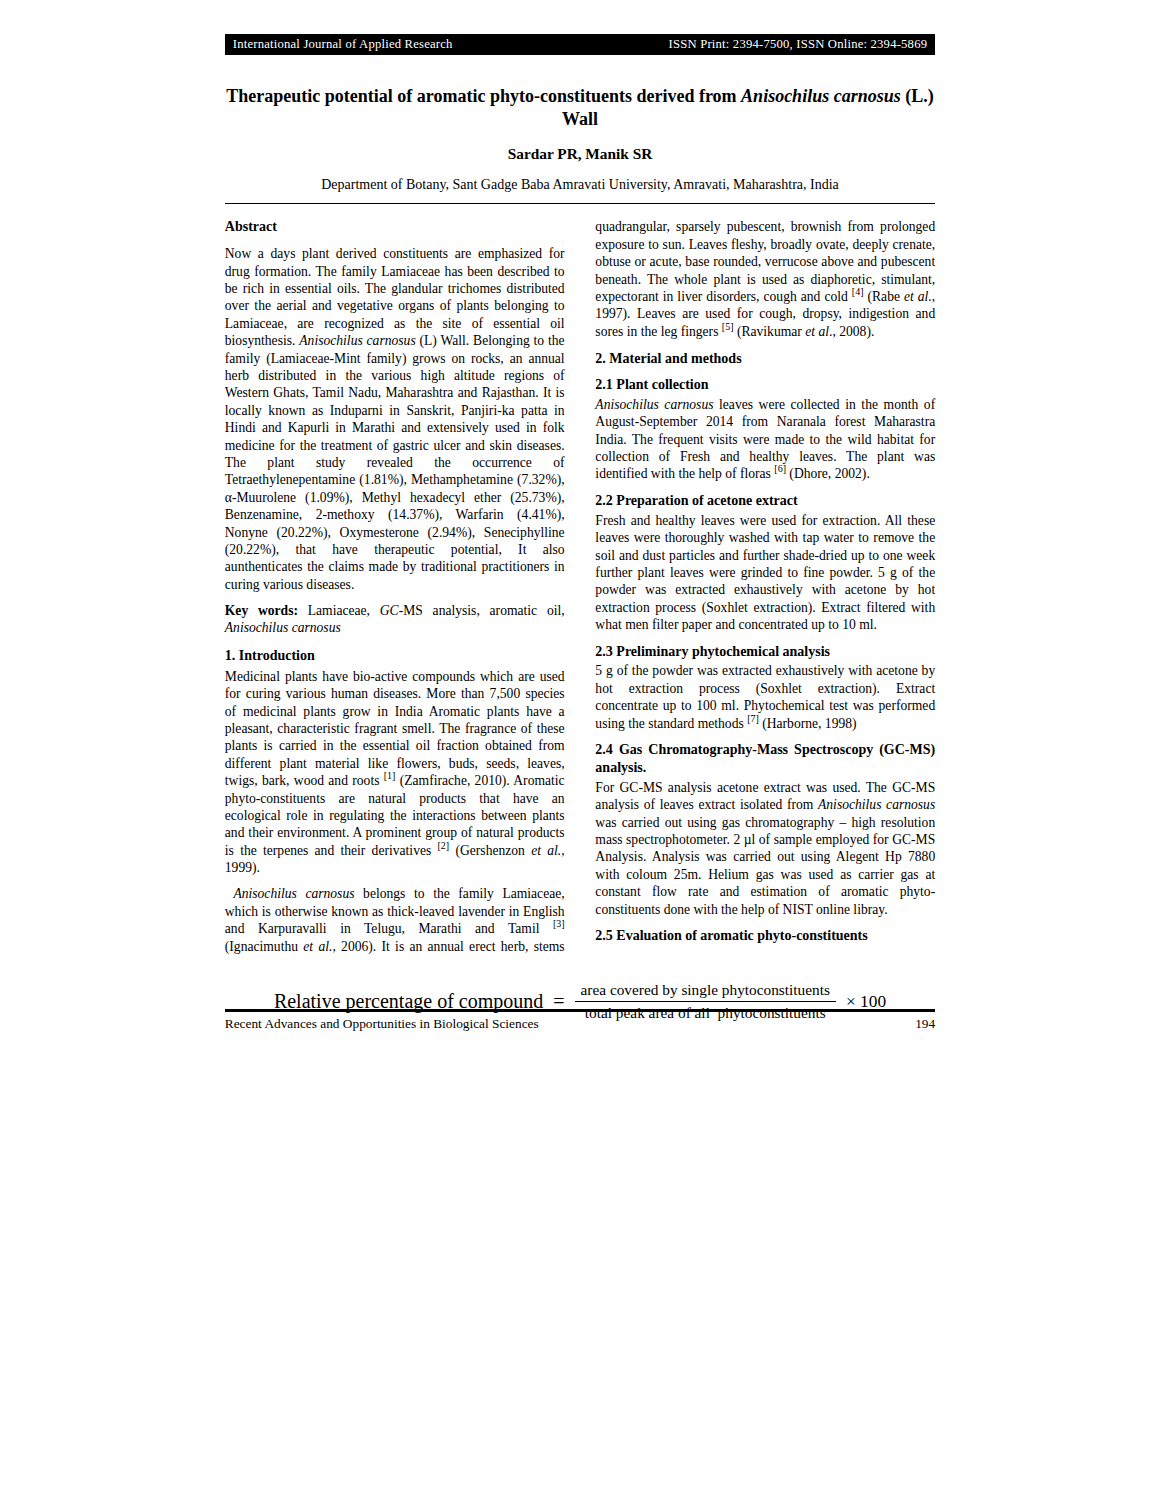International Journal of Applied Research ISSN Print: 2394-7500, ISSN Online: 2394-5869
Therapeutic potential of aromatic phyto-constituents derived from Anisochilus carnosus (L.) Wall
Sardar PR, Manik SR
Department of Botany, Sant Gadge Baba Amravati University, Amravati, Maharashtra, India
Abstract
Now a days plant derived constituents are emphasized for drug formation. The family Lamiaceae has been described to be rich in essential oils. The glandular trichomes distributed over the aerial and vegetative organs of plants belonging to Lamiaceae, are recognized as the site of essential oil biosynthesis. Anisochilus carnosus (L) Wall. Belonging to the family (Lamiaceae-Mint family) grows on rocks, an annual herb distributed in the various high altitude regions of Western Ghats, Tamil Nadu, Maharashtra and Rajasthan. It is locally known as Induparni in Sanskrit, Panjiri-ka patta in Hindi and Kapurli in Marathi and extensively used in folk medicine for the treatment of gastric ulcer and skin diseases. The plant study revealed the occurrence of Tetraethylenepentamine (1.81%), Methamphetamine (7.32%), α-Muurolene (1.09%), Methyl hexadecyl ether (25.73%), Benzenamine, 2-methoxy (14.37%), Warfarin (4.41%), Nonyne (20.22%), Oxymesterone (2.94%), Seneciphylline (20.22%), that have therapeutic potential, It also aunthenticates the claims made by traditional practitioners in curing various diseases.
Key words: Lamiaceae, GC-MS analysis, aromatic oil, Anisochilus carnosus
1. Introduction
Medicinal plants have bio-active compounds which are used for curing various human diseases. More than 7,500 species of medicinal plants grow in India Aromatic plants have a pleasant, characteristic fragrant smell. The fragrance of these plants is carried in the essential oil fraction obtained from different plant material like flowers, buds, seeds, leaves, twigs, bark, wood and roots [1] (Zamfirache, 2010). Aromatic phyto-constituents are natural products that have an ecological role in regulating the interactions between plants and their environment. A prominent group of natural products is the terpenes and their derivatives [2] (Gershenzon et al., 1999).
Anisochilus carnosus belongs to the family Lamiaceae, which is otherwise known as thick-leaved lavender in English and Karpuravalli in Telugu, Marathi and Tamil [3] (Ignacimuthu et al., 2006). It is an annual erect herb, stems quadrangular, sparsely pubescent, brownish from prolonged exposure to sun. Leaves fleshy, broadly ovate, deeply crenate, obtuse or acute, base rounded, verrucose above and pubescent beneath. The whole plant is used as diaphoretic, stimulant, expectorant in liver disorders, cough and cold [4] (Rabe et al., 1997). Leaves are used for cough, dropsy, indigestion and sores in the leg fingers [5] (Ravikumar et al., 2008).
2. Material and methods
2.1 Plant collection
Anisochilus carnosus leaves were collected in the month of August-September 2014 from Naranala forest Maharastra India. The frequent visits were made to the wild habitat for collection of Fresh and healthy leaves. The plant was identified with the help of floras [6] (Dhore, 2002).
2.2 Preparation of acetone extract
Fresh and healthy leaves were used for extraction. All these leaves were thoroughly washed with tap water to remove the soil and dust particles and further shade-dried up to one week further plant leaves were grinded to fine powder. 5 g of the powder was extracted exhaustively with acetone by hot extraction process (Soxhlet extraction). Extract filtered with what men filter paper and concentrated up to 10 ml.
2.3 Preliminary phytochemical analysis
5 g of the powder was extracted exhaustively with acetone by hot extraction process (Soxhlet extraction). Extract concentrate up to 100 ml. Phytochemical test was performed using the standard methods [7] (Harborne, 1998)
2.4 Gas Chromatography-Mass Spectroscopy (GC-MS) analysis.
For GC-MS analysis acetone extract was used. The GC-MS analysis of leaves extract isolated from Anisochilus carnosus was carried out using gas chromatography – high resolution mass spectrophotometer. 2 µl of sample employed for GC-MS Analysis. Analysis was carried out using Alegent Hp 7880 with coloum 25m. Helium gas was used as carrier gas at constant flow rate and estimation of aromatic phyto-constituents done with the help of NIST online libray.
2.5 Evaluation of aromatic phyto-constituents
Relative percentage of compound = area covered by single phytoconstituents total peak area of all phytoconstituents × 100
Recent Advances and Opportunities in Biological Sciences 194